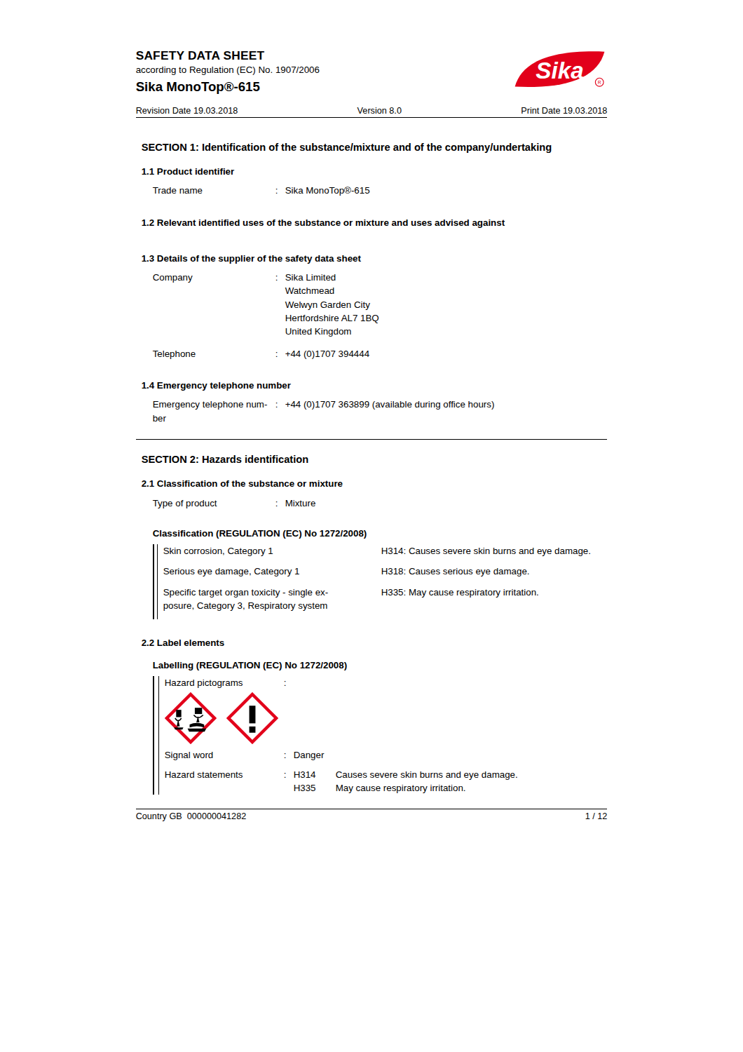SAFETY DATA SHEET
according to Regulation (EC) No. 1907/2006
Sika MonoTop®-615
Revision Date 19.03.2018 Version 8.0 Print Date 19.03.2018
SECTION 1: Identification of the substance/mixture and of the company/undertaking
1.1 Product identifier
Trade name
:
Sika MonoTop®-615
1.2 Relevant identified uses of the substance or mixture and uses advised against
1.3 Details of the supplier of the safety data sheet
Company
:
Sika Limited Watchmead Welwyn Garden City Hertfordshire AL7 1BQ United Kingdom
Telephone
:
+44 (0)1707 394444
1.4 Emergency telephone number
Emergency telephone num-
ber
:
+44 (0)1707 363899 (available during office hours)
SECTION 2: Hazards identification
2.1 Classification of the substance or mixture
Type of product
:
Mixture
Classification (REGULATION (EC) No 1272/2008)
| | Skin corrosion, Category 1 | H314: Causes severe skin burns and eye damage. |
| | Serious eye damage, Category 1 | H318: Causes serious eye damage. |
| | Specific target organ toxicity - single ex- posure, Category 3, Respiratory system | H335: May cause respiratory irritation. |
2.2 Label elements
Labelling (REGULATION (EC) No 1272/2008)
Hazard pictograms
:
Signal word
:
Danger
Hazard statements
:
H314
H335
Causes severe skin burns and eye damage.
May cause respiratory irritation.
Country GB 000000041282 1 / 12